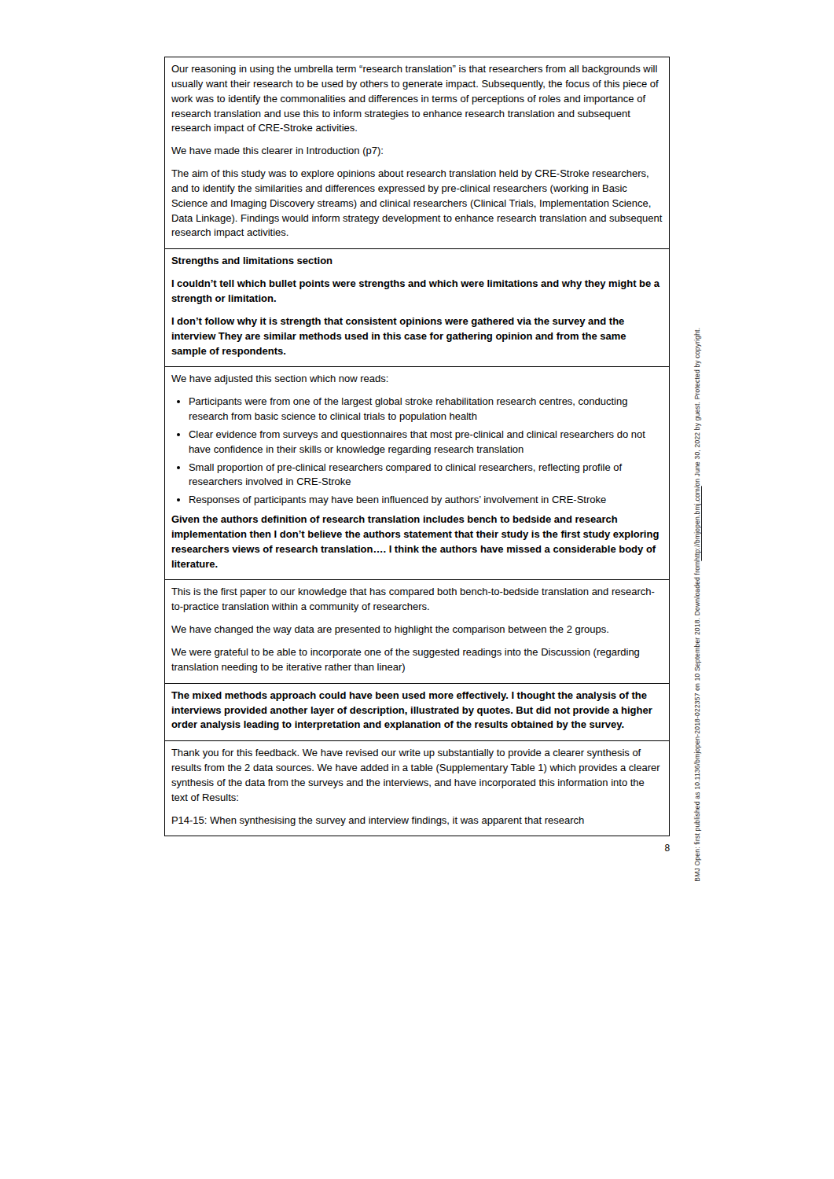BMJ Open: first published as 10.1136/bmjopen-2018-022357 on 10 September 2018. Downloaded from http://bmjopen.bmj.com/ on June 30, 2022 by guest. Protected by copyright.
| Our reasoning in using the umbrella term “research translation” is that researchers from all backgrounds will usually want their research to be used by others to generate impact. Subsequently, the focus of this piece of work was to identify the commonalities and differences in terms of perceptions of roles and importance of research translation and use this to inform strategies to enhance research translation and subsequent research impact of CRE-Stroke activities. We have made this clearer in Introduction (p7): The aim of this study was to explore opinions about research translation held by CRE-Stroke researchers, and to identify the similarities and differences expressed by pre-clinical researchers (working in Basic Science and Imaging Discovery streams) and clinical researchers (Clinical Trials, Implementation Science, Data Linkage). Findings would inform strategy development to enhance research translation and subsequent research impact activities. |
| Strengths and limitations section I couldn’t tell which bullet points were strengths and which were limitations and why they might be a strength or limitation. I don’t follow why it is strength that consistent opinions were gathered via the survey and the interview They are similar methods used in this case for gathering opinion and from the same sample of respondents. |
| We have adjusted this section which now reads: Participants were from one of the largest global stroke rehabilitation research centres, conducting research from basic science to clinical trials to population health Clear evidence from surveys and questionnaires that most pre-clinical and clinical researchers do not have confidence in their skills or knowledge regarding research translation Small proportion of pre-clinical researchers compared to clinical researchers, reflecting profile of researchers involved in CRE-Stroke Responses of participants may have been influenced by authors’ involvement in CRE-Stroke Given the authors definition of research translation includes bench to bedside and research implementation then I don’t believe the authors statement that their study is the first study exploring researchers views of research translation…. I think the authors have missed a considerable body of literature. |
| This is the first paper to our knowledge that has compared both bench-to-bedside translation and research-to-practice translation within a community of researchers. We have changed the way data are presented to highlight the comparison between the 2 groups. We were grateful to be able to incorporate one of the suggested readings into the Discussion (regarding translation needing to be iterative rather than linear) |
| The mixed methods approach could have been used more effectively. I thought the analysis of the interviews provided another layer of description, illustrated by quotes. But did not provide a higher order analysis leading to interpretation and explanation of the results obtained by the survey. |
| Thank you for this feedback. We have revised our write up substantially to provide a clearer synthesis of results from the 2 data sources. We have added in a table (Supplementary Table 1) which provides a clearer synthesis of the data from the surveys and the interviews, and have incorporated this information into the text of Results: P14-15: When synthesising the survey and interview findings, it was apparent that research |
8